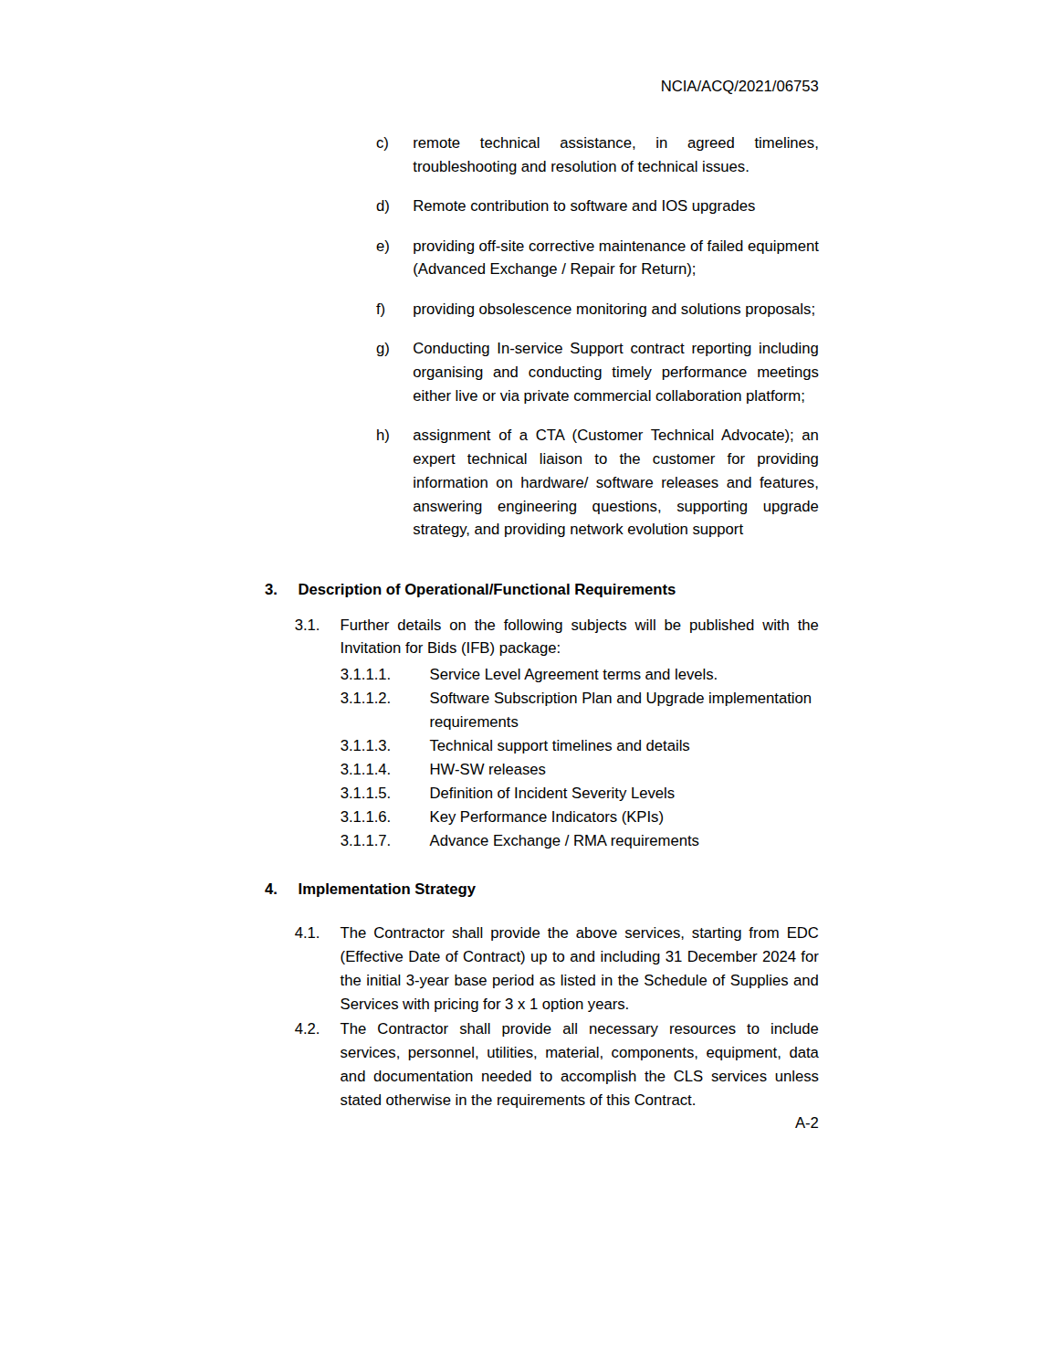NCIA/ACQ/2021/06753
c) remote technical assistance, in agreed timelines, troubleshooting and resolution of technical issues.
d) Remote contribution to software and IOS upgrades
e) providing off-site corrective maintenance of failed equipment (Advanced Exchange / Repair for Return);
f) providing obsolescence monitoring and solutions proposals;
g) Conducting In-service Support contract reporting including organising and conducting timely performance meetings either live or via private commercial collaboration platform;
h) assignment of a CTA (Customer Technical Advocate); an expert technical liaison to the customer for providing information on hardware/ software releases and features, answering engineering questions, supporting upgrade strategy, and providing network evolution support
3. Description of Operational/Functional Requirements
3.1. Further details on the following subjects will be published with the Invitation for Bids (IFB) package:
3.1.1.1. Service Level Agreement terms and levels.
3.1.1.2. Software Subscription Plan and Upgrade implementation requirements
3.1.1.3. Technical support timelines and details
3.1.1.4. HW-SW releases
3.1.1.5. Definition of Incident Severity Levels
3.1.1.6. Key Performance Indicators (KPIs)
3.1.1.7. Advance Exchange / RMA requirements
4. Implementation Strategy
4.1. The Contractor shall provide the above services, starting from EDC (Effective Date of Contract) up to and including 31 December 2024 for the initial 3-year base period as listed in the Schedule of Supplies and Services with pricing for 3 x 1 option years.
4.2. The Contractor shall provide all necessary resources to include services, personnel, utilities, material, components, equipment, data and documentation needed to accomplish the CLS services unless stated otherwise in the requirements of this Contract.
A-2